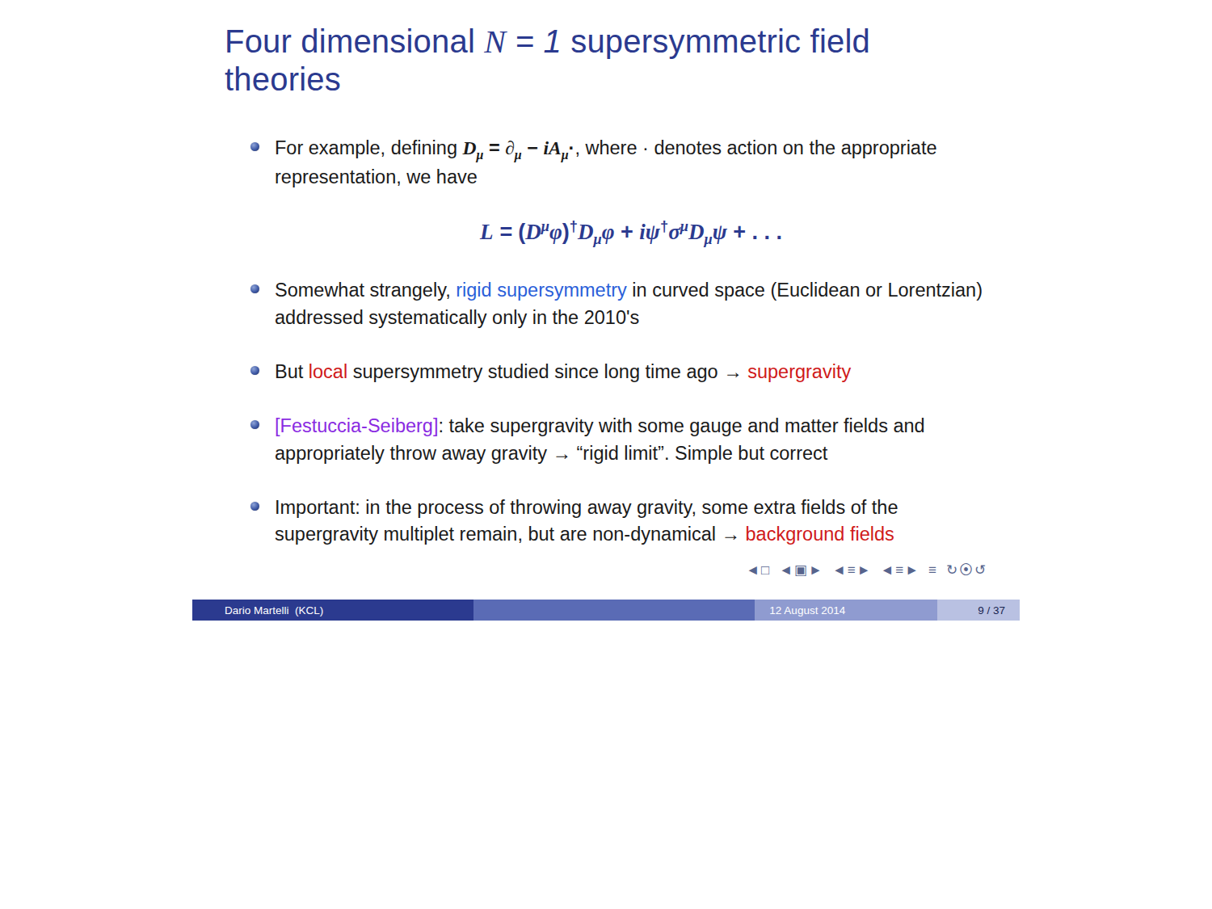Four dimensional N = 1 supersymmetric field theories
For example, defining Dμ = ∂μ − iAμ·, where · denotes action on the appropriate representation, we have
L = (Dμφ)†Dμφ + iψ†σμDμψ + . . .
Somewhat strangely, rigid supersymmetry in curved space (Euclidean or Lorentzian) addressed systematically only in the 2010's
But local supersymmetry studied since long time ago → supergravity
[Festuccia-Seiberg]: take supergravity with some gauge and matter fields and appropriately throw away gravity → “rigid limit”. Simple but correct
Important: in the process of throwing away gravity, some extra fields of the supergravity multiplet remain, but are non-dynamical → background fields
◄□ ◄▣► ◄≡► ◄≡► ≡ ↻⦿↺
Dario Martelli (KCL)
12 August 2014
9 / 37